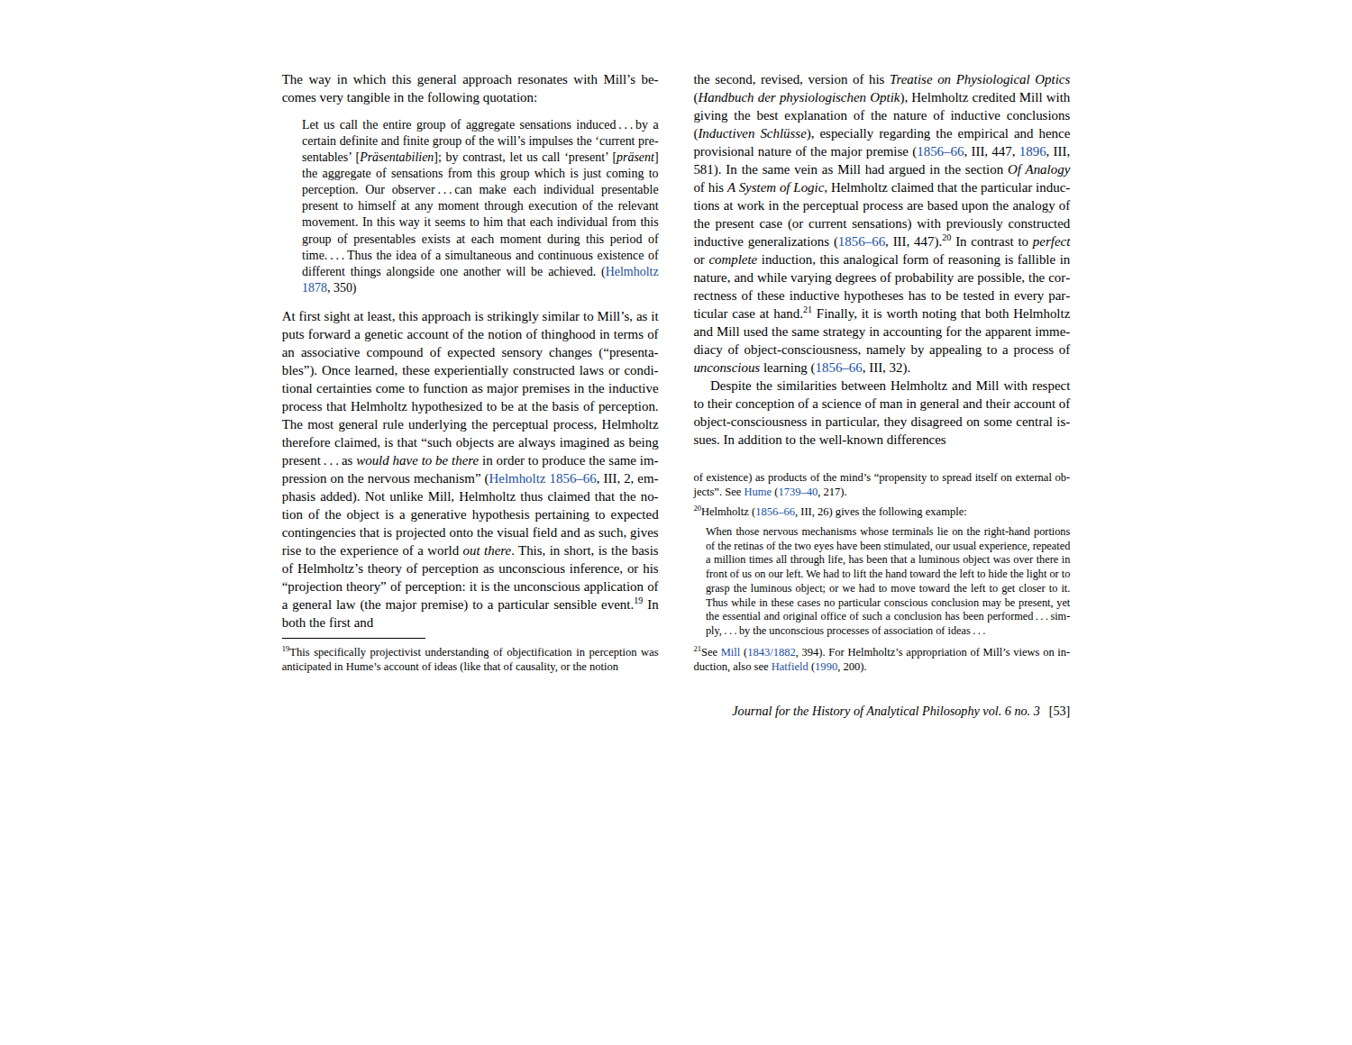The way in which this general approach resonates with Mill’s becomes very tangible in the following quotation:
Let us call the entire group of aggregate sensations induced . . . by a certain definite and finite group of the will’s impulses the ‘current presentables’ [Präsentabilien]; by contrast, let us call ‘present’ [präsent] the aggregate of sensations from this group which is just coming to perception. Our observer . . . can make each individual presentable present to himself at any moment through execution of the relevant movement. In this way it seems to him that each individual from this group of presentables exists at each moment during this period of time. . . . Thus the idea of a simultaneous and continuous existence of different things alongside one another will be achieved. (Helmholtz 1878, 350)
At first sight at least, this approach is strikingly similar to Mill’s, as it puts forward a genetic account of the notion of thinghood in terms of an associative compound of expected sensory changes (“presentables”). Once learned, these experientially constructed laws or conditional certainties come to function as major premises in the inductive process that Helmholtz hypothesized to be at the basis of perception. The most general rule underlying the perceptual process, Helmholtz therefore claimed, is that “such objects are always imagined as being present . . . as would have to be there in order to produce the same impression on the nervous mechanism” (Helmholtz 1856–66, III, 2, emphasis added). Not unlike Mill, Helmholtz thus claimed that the notion of the object is a generative hypothesis pertaining to expected contingencies that is projected onto the visual field and as such, gives rise to the experience of a world out there. This, in short, is the basis of Helmholtz’s theory of perception as unconscious inference, or his “projection theory” of perception: it is the unconscious application of a general law (the major premise) to a particular sensible event.19 In both the first and
19This specifically projectivist understanding of objectification in perception was anticipated in Hume’s account of ideas (like that of causality, or the notion
the second, revised, version of his Treatise on Physiological Optics (Handbuch der physiologischen Optik), Helmholtz credited Mill with giving the best explanation of the nature of inductive conclusions (Inductiven Schlüsse), especially regarding the empirical and hence provisional nature of the major premise (1856–66, III, 447, 1896, III, 581). In the same vein as Mill had argued in the section Of Analogy of his A System of Logic, Helmholtz claimed that the particular inductions at work in the perceptual process are based upon the analogy of the present case (or current sensations) with previously constructed inductive generalizations (1856–66, III, 447).20 In contrast to perfect or complete induction, this analogical form of reasoning is fallible in nature, and while varying degrees of probability are possible, the correctness of these inductive hypotheses has to be tested in every particular case at hand.21 Finally, it is worth noting that both Helmholtz and Mill used the same strategy in accounting for the apparent immediacy of object-consciousness, namely by appealing to a process of unconscious learning (1856–66, III, 32).
Despite the similarities between Helmholtz and Mill with respect to their conception of a science of man in general and their account of object-consciousness in particular, they disagreed on some central issues. In addition to the well-known differences
of existence) as products of the mind’s “propensity to spread itself on external objects”. See Hume (1739–40, 217).
20Helmholtz (1856–66, III, 26) gives the following example:
When those nervous mechanisms whose terminals lie on the right-hand portions of the retinas of the two eyes have been stimulated, our usual experience, repeated a million times all through life, has been that a luminous object was over there in front of us on our left. We had to lift the hand toward the left to hide the light or to grasp the luminous object; or we had to move toward the left to get closer to it. Thus while in these cases no particular conscious conclusion may be present, yet the essential and original office of such a conclusion has been performed . . . simply, . . . by the unconscious processes of association of ideas . . .
21See Mill (1843/1882, 394). For Helmholtz’s appropriation of Mill’s views on induction, also see Hatfield (1990, 200).
Journal for the History of Analytical Philosophy vol. 6 no. 3[53]